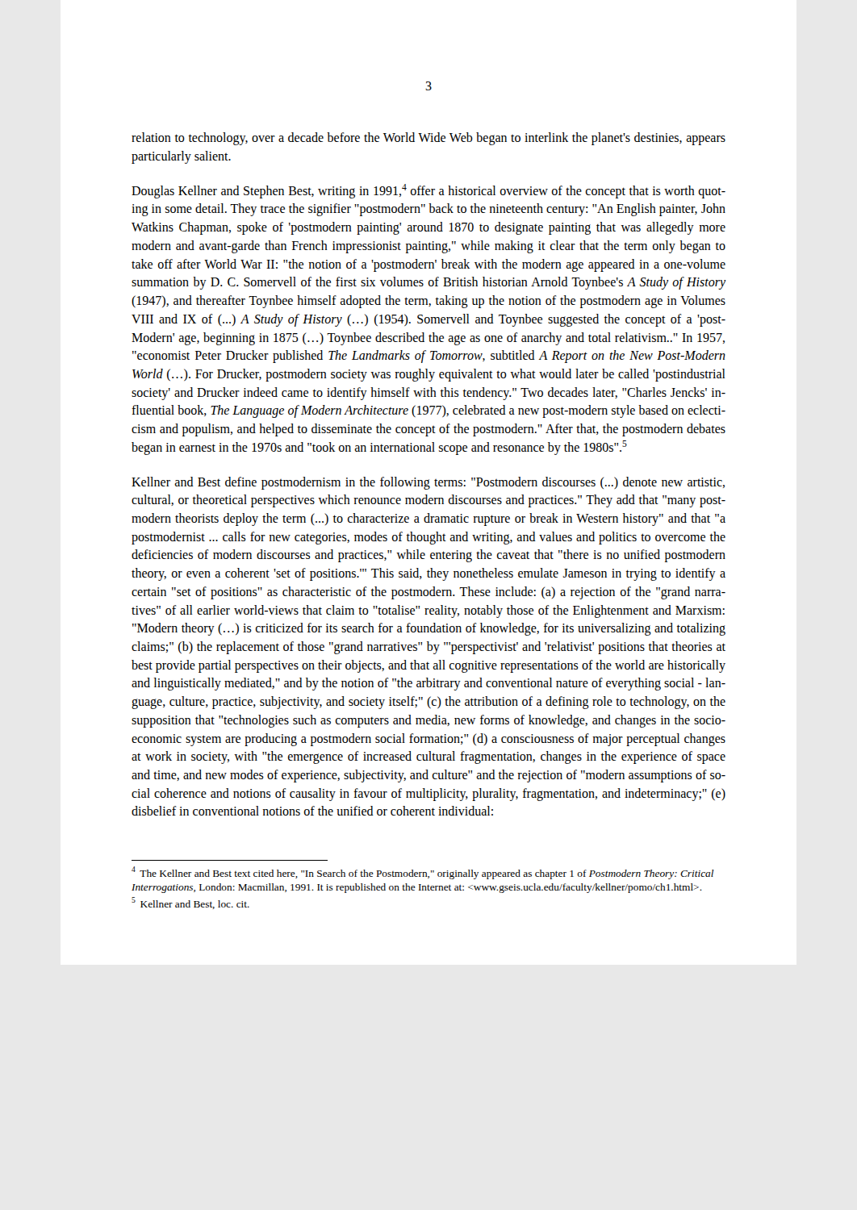3
relation to technology, over a decade before the World Wide Web began to interlink the planet's destinies, appears particularly salient.
Douglas Kellner and Stephen Best, writing in 1991,4 offer a historical overview of the concept that is worth quoting in some detail. They trace the signifier "postmodern" back to the nineteenth century: "An English painter, John Watkins Chapman, spoke of 'postmodern painting' around 1870 to designate painting that was allegedly more modern and avant-garde than French impressionist painting," while making it clear that the term only began to take off after World War II: "the notion of a 'postmodern' break with the modern age appeared in a one-volume summation by D. C. Somervell of the first six volumes of British historian Arnold Toynbee's A Study of History (1947), and thereafter Toynbee himself adopted the term, taking up the notion of the postmodern age in Volumes VIII and IX of (...) A Study of History (…) (1954). Somervell and Toynbee suggested the concept of a 'post-Modern' age, beginning in 1875 (…) Toynbee described the age as one of anarchy and total relativism.." In 1957, "economist Peter Drucker published The Landmarks of Tomorrow, subtitled A Report on the New Post-Modern World (…). For Drucker, postmodern society was roughly equivalent to what would later be called 'postindustrial society' and Drucker indeed came to identify himself with this tendency." Two decades later, "Charles Jencks' influential book, The Language of Modern Architecture (1977), celebrated a new post-modern style based on eclecticism and populism, and helped to disseminate the concept of the postmodern." After that, the postmodern debates began in earnest in the 1970s and "took on an international scope and resonance by the 1980s".5
Kellner and Best define postmodernism in the following terms: "Postmodern discourses (...) denote new artistic, cultural, or theoretical perspectives which renounce modern discourses and practices." They add that "many postmodern theorists deploy the term (...) to characterize a dramatic rupture or break in Western history" and that "a postmodernist ... calls for new categories, modes of thought and writing, and values and politics to overcome the deficiencies of modern discourses and practices," while entering the caveat that "there is no unified postmodern theory, or even a coherent 'set of positions.'" This said, they nonetheless emulate Jameson in trying to identify a certain "set of positions" as characteristic of the postmodern. These include: (a) a rejection of the "grand narratives" of all earlier world-views that claim to "totalise" reality, notably those of the Enlightenment and Marxism: "Modern theory (…) is criticized for its search for a foundation of knowledge, for its universalizing and totalizing claims;" (b) the replacement of those "grand narratives" by "'perspectivist' and 'relativist' positions that theories at best provide partial perspectives on their objects, and that all cognitive representations of the world are historically and linguistically mediated," and by the notion of "the arbitrary and conventional nature of everything social - language, culture, practice, subjectivity, and society itself;" (c) the attribution of a defining role to technology, on the supposition that "technologies such as computers and media, new forms of knowledge, and changes in the socio-economic system are producing a postmodern social formation;" (d) a consciousness of major perceptual changes at work in society, with "the emergence of increased cultural fragmentation, changes in the experience of space and time, and new modes of experience, subjectivity, and culture" and the rejection of "modern assumptions of social coherence and notions of causality in favour of multiplicity, plurality, fragmentation, and indeterminacy;" (e) disbelief in conventional notions of the unified or coherent individual:
4 The Kellner and Best text cited here, "In Search of the Postmodern," originally appeared as chapter 1 of Postmodern Theory: Critical Interrogations, London: Macmillan, 1991. It is republished on the Internet at: <www.gseis.ucla.edu/faculty/kellner/pomo/ch1.html>.
5 Kellner and Best, loc. cit.